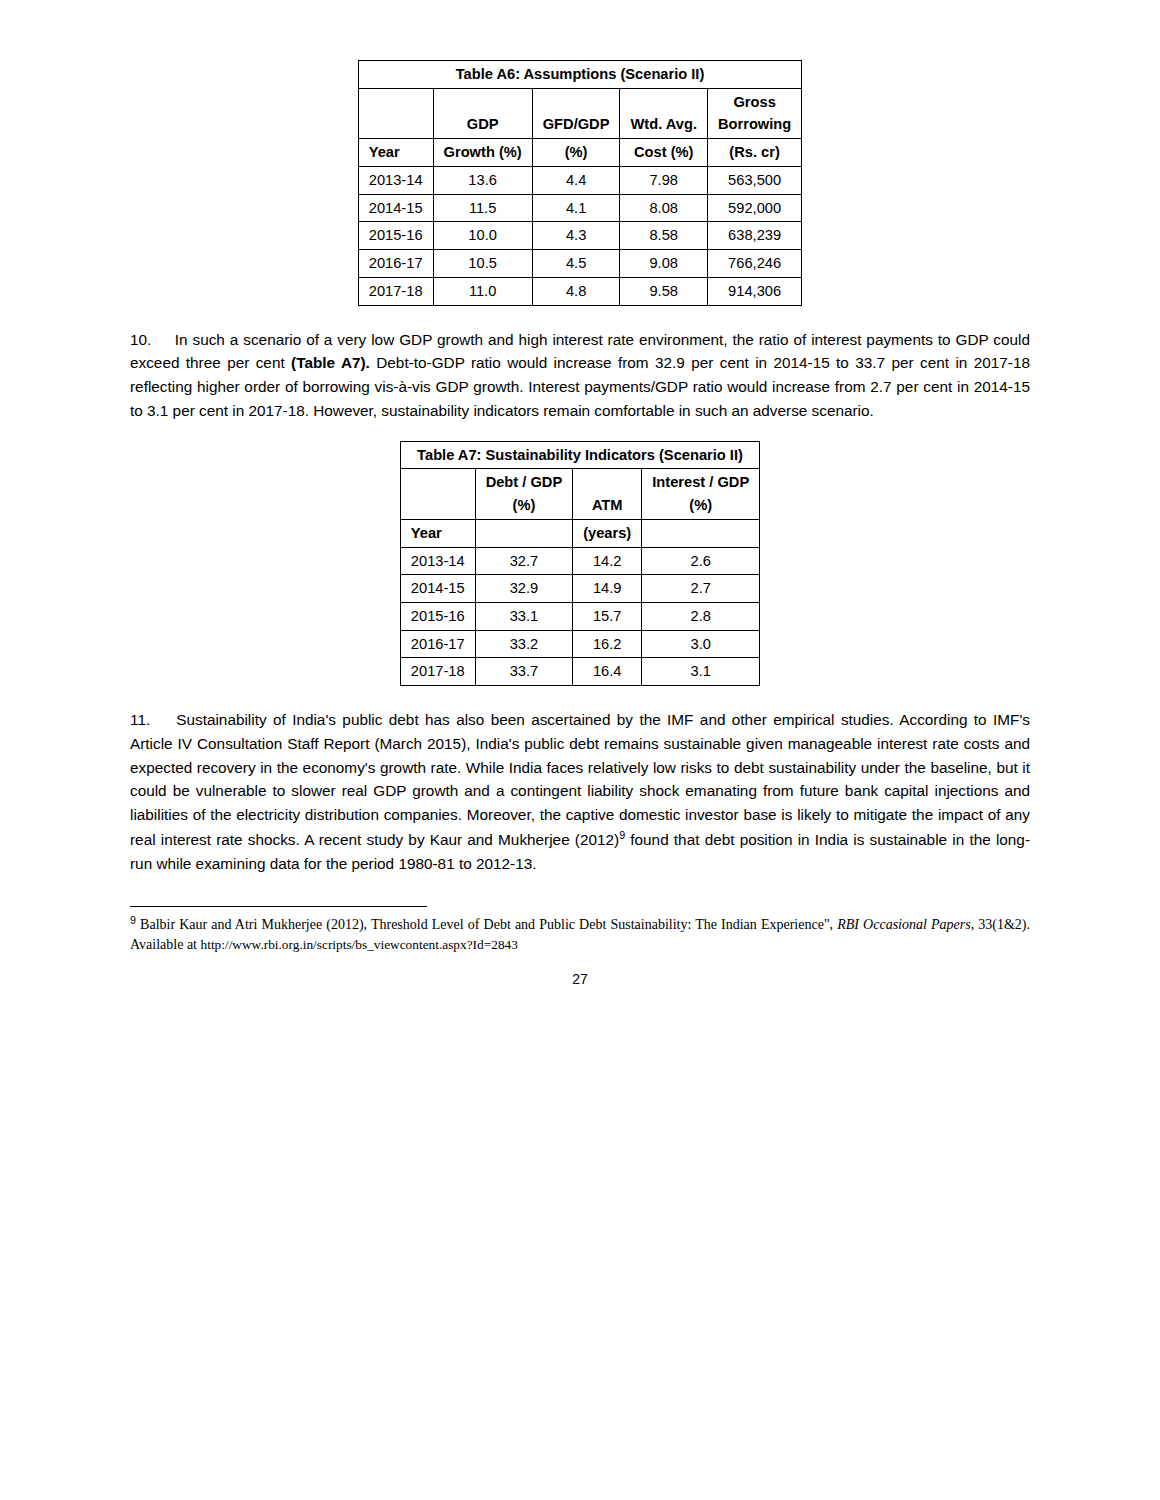Table A6: Assumptions (Scenario II)
| | GDP | GFD/GDP | Wtd. Avg. | Gross Borrowing |
| --- | --- | --- | --- | --- |
| Year | Growth (%) | (%) | Cost (%) | (Rs. cr) |
| 2013-14 | 13.6 | 4.4 | 7.98 | 563,500 |
| 2014-15 | 11.5 | 4.1 | 8.08 | 592,000 |
| 2015-16 | 10.0 | 4.3 | 8.58 | 638,239 |
| 2016-17 | 10.5 | 4.5 | 9.08 | 766,246 |
| 2017-18 | 11.0 | 4.8 | 9.58 | 914,306 |
10. In such a scenario of a very low GDP growth and high interest rate environment, the ratio of interest payments to GDP could exceed three per cent (Table A7). Debt-to-GDP ratio would increase from 32.9 per cent in 2014-15 to 33.7 per cent in 2017-18 reflecting higher order of borrowing vis-à-vis GDP growth. Interest payments/GDP ratio would increase from 2.7 per cent in 2014-15 to 3.1 per cent in 2017-18. However, sustainability indicators remain comfortable in such an adverse scenario.
Table A7: Sustainability Indicators (Scenario II)
| | Debt / GDP (%) | ATM | Interest / GDP (%) |
| --- | --- | --- | --- |
| Year | | (years) | |
| 2013-14 | 32.7 | 14.2 | 2.6 |
| 2014-15 | 32.9 | 14.9 | 2.7 |
| 2015-16 | 33.1 | 15.7 | 2.8 |
| 2016-17 | 33.2 | 16.2 | 3.0 |
| 2017-18 | 33.7 | 16.4 | 3.1 |
11. Sustainability of India's public debt has also been ascertained by the IMF and other empirical studies. According to IMF's Article IV Consultation Staff Report (March 2015), India's public debt remains sustainable given manageable interest rate costs and expected recovery in the economy's growth rate. While India faces relatively low risks to debt sustainability under the baseline, but it could be vulnerable to slower real GDP growth and a contingent liability shock emanating from future bank capital injections and liabilities of the electricity distribution companies. Moreover, the captive domestic investor base is likely to mitigate the impact of any real interest rate shocks. A recent study by Kaur and Mukherjee (2012)9 found that debt position in India is sustainable in the long-run while examining data for the period 1980-81 to 2012-13.
9 Balbir Kaur and Atri Mukherjee (2012), Threshold Level of Debt and Public Debt Sustainability: The Indian Experience", RBI Occasional Papers, 33(1&2). Available at http://www.rbi.org.in/scripts/bs_viewcontent.aspx?Id=2843
27